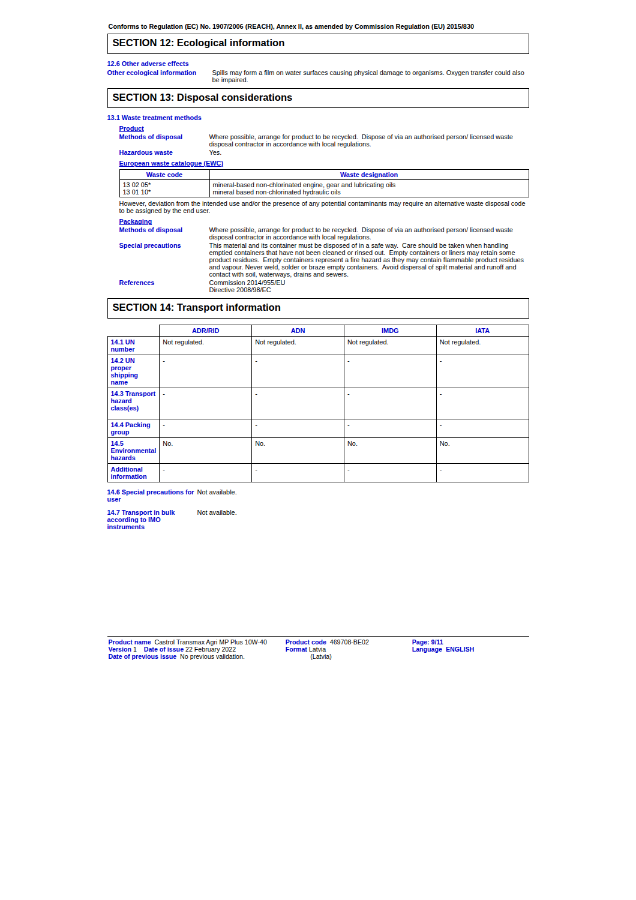Conforms to Regulation (EC) No. 1907/2006 (REACH), Annex II, as amended by Commission Regulation (EU) 2015/830
SECTION 12: Ecological information
12.6 Other adverse effects
Other ecological information
Spills may form a film on water surfaces causing physical damage to organisms. Oxygen transfer could also be impaired.
SECTION 13: Disposal considerations
13.1 Waste treatment methods
Product
Methods of disposal
Where possible, arrange for product to be recycled. Dispose of via an authorised person/ licensed waste disposal contractor in accordance with local regulations.
Hazardous waste
Yes.
European waste catalogue (EWC)
| Waste code | Waste designation |
| --- | --- |
| 13 02 05* 13 01 10* | mineral-based non-chlorinated engine, gear and lubricating oils mineral based non-chlorinated hydraulic oils |
However, deviation from the intended use and/or the presence of any potential contaminants may require an alternative waste disposal code to be assigned by the end user.
Packaging
Methods of disposal
Where possible, arrange for product to be recycled. Dispose of via an authorised person/ licensed waste disposal contractor in accordance with local regulations.
Special precautions
This material and its container must be disposed of in a safe way. Care should be taken when handling emptied containers that have not been cleaned or rinsed out. Empty containers or liners may retain some product residues. Empty containers represent a fire hazard as they may contain flammable product residues and vapour. Never weld, solder or braze empty containers. Avoid dispersal of spilt material and runoff and contact with soil, waterways, drains and sewers.
References
Commission 2014/955/EU
Directive 2008/98/EC
SECTION 14: Transport information
| | ADR/RID | ADN | IMDG | IATA |
| 14.1 UN number | Not regulated. | Not regulated. | Not regulated. | Not regulated. |
| 14.2 UN proper shipping name | - | - | - | - |
| 14.3 Transport hazard class(es) | - | - | - | - |
| 14.4 Packing group | - | - | - | - |
| 14.5 Environmental hazards | No. | No. | No. | No. |
| Additional information | - | - | - | - |
14.6 Special precautions for user
Not available.
14.7 Transport in bulk according to IMO instruments
Not available.
| Product name Castrol Transmax Agri MP Plus 10W-40 | Product code 469708-BE02 | Page: 9/11 |
| Version 1 Date of issue 22 February 2022 | Format Latvia | Language ENGLISH |
| Date of previous issue No previous validation. | (Latvia) | |